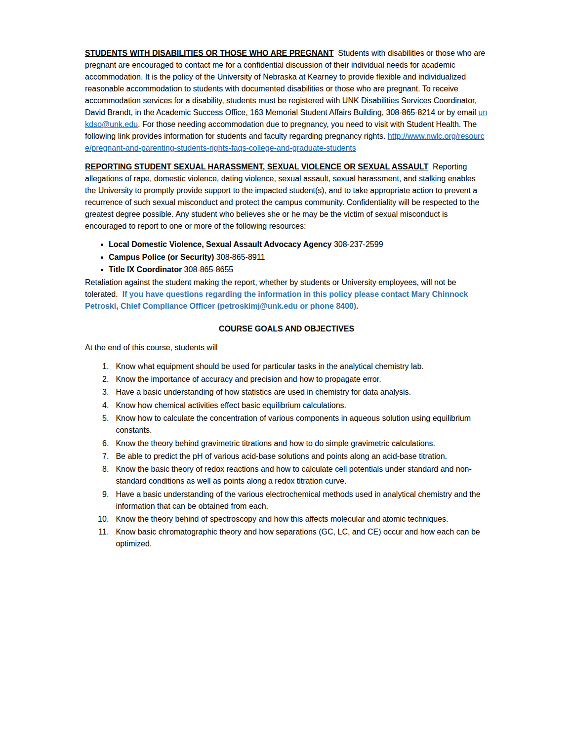STUDENTS WITH DISABILITIES OR THOSE WHO ARE PREGNANT Students with disabilities or those who are pregnant are encouraged to contact me for a confidential discussion of their individual needs for academic accommodation. It is the policy of the University of Nebraska at Kearney to provide flexible and individualized reasonable accommodation to students with documented disabilities or those who are pregnant. To receive accommodation services for a disability, students must be registered with UNK Disabilities Services Coordinator, David Brandt, in the Academic Success Office, 163 Memorial Student Affairs Building, 308-865-8214 or by email unkdso@unk.edu. For those needing accommodation due to pregnancy, you need to visit with Student Health. The following link provides information for students and faculty regarding pregnancy rights. http://www.nwlc.org/resource/pregnant-and-parenting-students-rights-faqs-college-and-graduate-students
REPORTING STUDENT SEXUAL HARASSMENT, SEXUAL VIOLENCE OR SEXUAL ASSAULT Reporting allegations of rape, domestic violence, dating violence, sexual assault, sexual harassment, and stalking enables the University to promptly provide support to the impacted student(s), and to take appropriate action to prevent a recurrence of such sexual misconduct and protect the campus community. Confidentiality will be respected to the greatest degree possible. Any student who believes she or he may be the victim of sexual misconduct is encouraged to report to one or more of the following resources:
Local Domestic Violence, Sexual Assault Advocacy Agency 308-237-2599
Campus Police (or Security) 308-865-8911
Title IX Coordinator 308-865-8655
Retaliation against the student making the report, whether by students or University employees, will not be tolerated. If you have questions regarding the information in this policy please contact Mary Chinnock Petroski, Chief Compliance Officer (petroskimj@unk.edu or phone 8400).
COURSE GOALS AND OBJECTIVES
At the end of this course, students will
Know what equipment should be used for particular tasks in the analytical chemistry lab.
Know the importance of accuracy and precision and how to propagate error.
Have a basic understanding of how statistics are used in chemistry for data analysis.
Know how chemical activities effect basic equilibrium calculations.
Know how to calculate the concentration of various components in aqueous solution using equilibrium constants.
Know the theory behind gravimetric titrations and how to do simple gravimetric calculations.
Be able to predict the pH of various acid-base solutions and points along an acid-base titration.
Know the basic theory of redox reactions and how to calculate cell potentials under standard and non-standard conditions as well as points along a redox titration curve.
Have a basic understanding of the various electrochemical methods used in analytical chemistry and the information that can be obtained from each.
Know the theory behind of spectroscopy and how this affects molecular and atomic techniques.
Know basic chromatographic theory and how separations (GC, LC, and CE) occur and how each can be optimized.